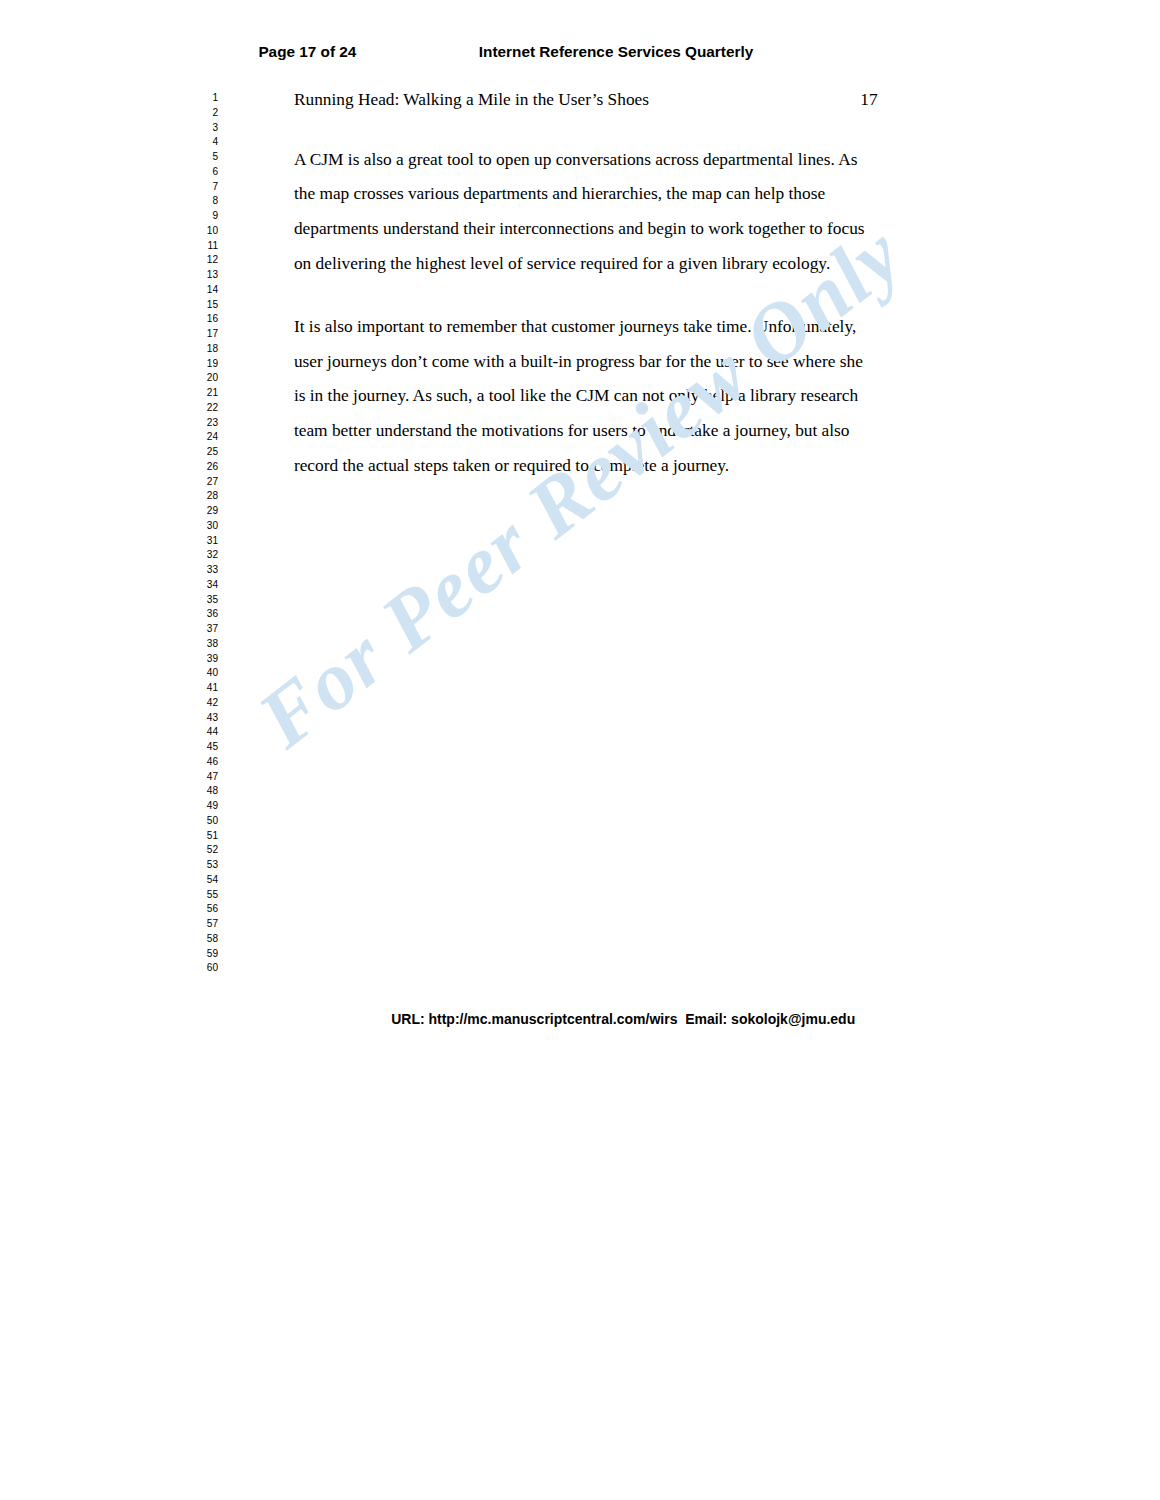Page 17 of 24
Internet Reference Services Quarterly
Running Head: Walking a Mile in the User’s Shoes 17
12345 678910 1112131415 1617181920 2122232425 2627282930 3132333435 3637383940 4142434445 4647484950 5152535455 5657585960
For Peer Review Only
A CJM is also a great tool to open up conversations across departmental lines. As the map crosses various departments and hierarchies, the map can help those departments understand their interconnections and begin to work together to focus on delivering the highest level of service required for a given library ecology.
It is also important to remember that customer journeys take time. Unfortunately, user journeys don’t come with a built-in progress bar for the user to see where she is in the journey. As such, a tool like the CJM can not only help a library research team better understand the motivations for users to undertake a journey, but also record the actual steps taken or required to complete a journey.
URL: http://mc.manuscriptcentral.com/wirs Email: sokolojk@jmu.edu